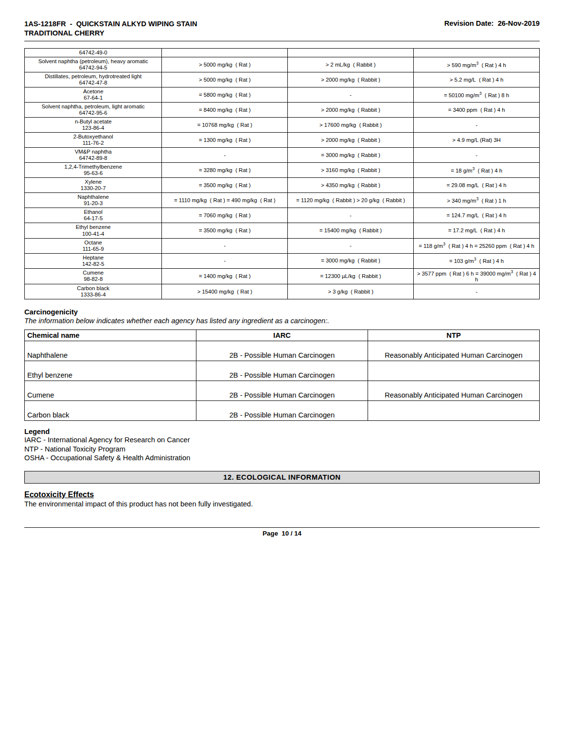1AS-1218FR - QUICKSTAIN ALKYD WIPING STAIN
TRADITIONAL CHERRY
Revision Date: 26-Nov-2019
| 64742-49-0 | | | |
| Solvent naphtha (petroleum), heavy aromatic 64742-94-5 | > 5000 mg/kg ( Rat ) | > 2 mL/kg ( Rabbit ) | > 590 mg/m 3 ( Rat ) 4 h |
| Distillates, petroleum, hydrotreated light 64742-47-8 | > 5000 mg/kg ( Rat ) | > 2000 mg/kg ( Rabbit ) | > 5.2 mg/L ( Rat ) 4 h |
| Acetone 67-64-1 | = 5800 mg/kg ( Rat ) | - | = 50100 mg/m 3 ( Rat ) 8 h |
| Solvent naphtha, petroleum, light aromatic 64742-95-6 | = 8400 mg/kg ( Rat ) | > 2000 mg/kg ( Rabbit ) | = 3400 ppm ( Rat ) 4 h |
| n-Butyl acetate 123-86-4 | = 10768 mg/kg ( Rat ) | > 17600 mg/kg ( Rabbit ) | - |
| 2-Butoxyethanol 111-76-2 | = 1300 mg/kg ( Rat ) | > 2000 mg/kg ( Rabbit ) | > 4.9 mg/L (Rat) 3H |
| VM&P naphtha 64742-89-8 | - | = 3000 mg/kg ( Rabbit ) | - |
| 1,2,4-Trimethylbenzene 95-63-6 | = 3280 mg/kg ( Rat ) | > 3160 mg/kg ( Rabbit ) | = 18 g/m 3 ( Rat ) 4 h |
| Xylene 1330-20-7 | = 3500 mg/kg ( Rat ) | > 4350 mg/kg ( Rabbit ) | = 29.08 mg/L ( Rat ) 4 h |
| Naphthalene 91-20-3 | = 1110 mg/kg ( Rat ) = 490 mg/kg ( Rat ) | = 1120 mg/kg ( Rabbit ) > 20 g/kg ( Rabbit ) | > 340 mg/m 3 ( Rat ) 1 h |
| Ethanol 64-17-5 | = 7060 mg/kg ( Rat ) | - | = 124.7 mg/L ( Rat ) 4 h |
| Ethyl benzene 100-41-4 | = 3500 mg/kg ( Rat ) | = 15400 mg/kg ( Rabbit ) | = 17.2 mg/L ( Rat ) 4 h |
| Octane 111-65-9 | - | - | = 118 g/m 3 ( Rat ) 4 h = 25260 ppm ( Rat ) 4 h |
| Heptane 142-82-5 | - | = 3000 mg/kg ( Rabbit ) | = 103 g/m 3 ( Rat ) 4 h |
| Cumene 98-82-8 | = 1400 mg/kg ( Rat ) | = 12300 µL/kg ( Rabbit ) | > 3577 ppm ( Rat ) 6 h = 39000 mg/m 3 ( Rat ) 4 h |
| Carbon black 1333-86-4 | > 15400 mg/kg ( Rat ) | > 3 g/kg ( Rabbit ) | - |
Carcinogenicity
The information below indicates whether each agency has listed any ingredient as a carcinogen:.
| Chemical name | IARC | NTP |
| --- | --- | --- |
| Naphthalene | 2B - Possible Human Carcinogen | Reasonably Anticipated Human Carcinogen |
| Ethyl benzene | 2B - Possible Human Carcinogen | |
| Cumene | 2B - Possible Human Carcinogen | Reasonably Anticipated Human Carcinogen |
| Carbon black | 2B - Possible Human Carcinogen | |
Legend
IARC - International Agency for Research on Cancer
NTP - National Toxicity Program
OSHA - Occupational Safety & Health Administration
12. ECOLOGICAL INFORMATION
Ecotoxicity Effects
The environmental impact of this product has not been fully investigated.
Page 10 / 14